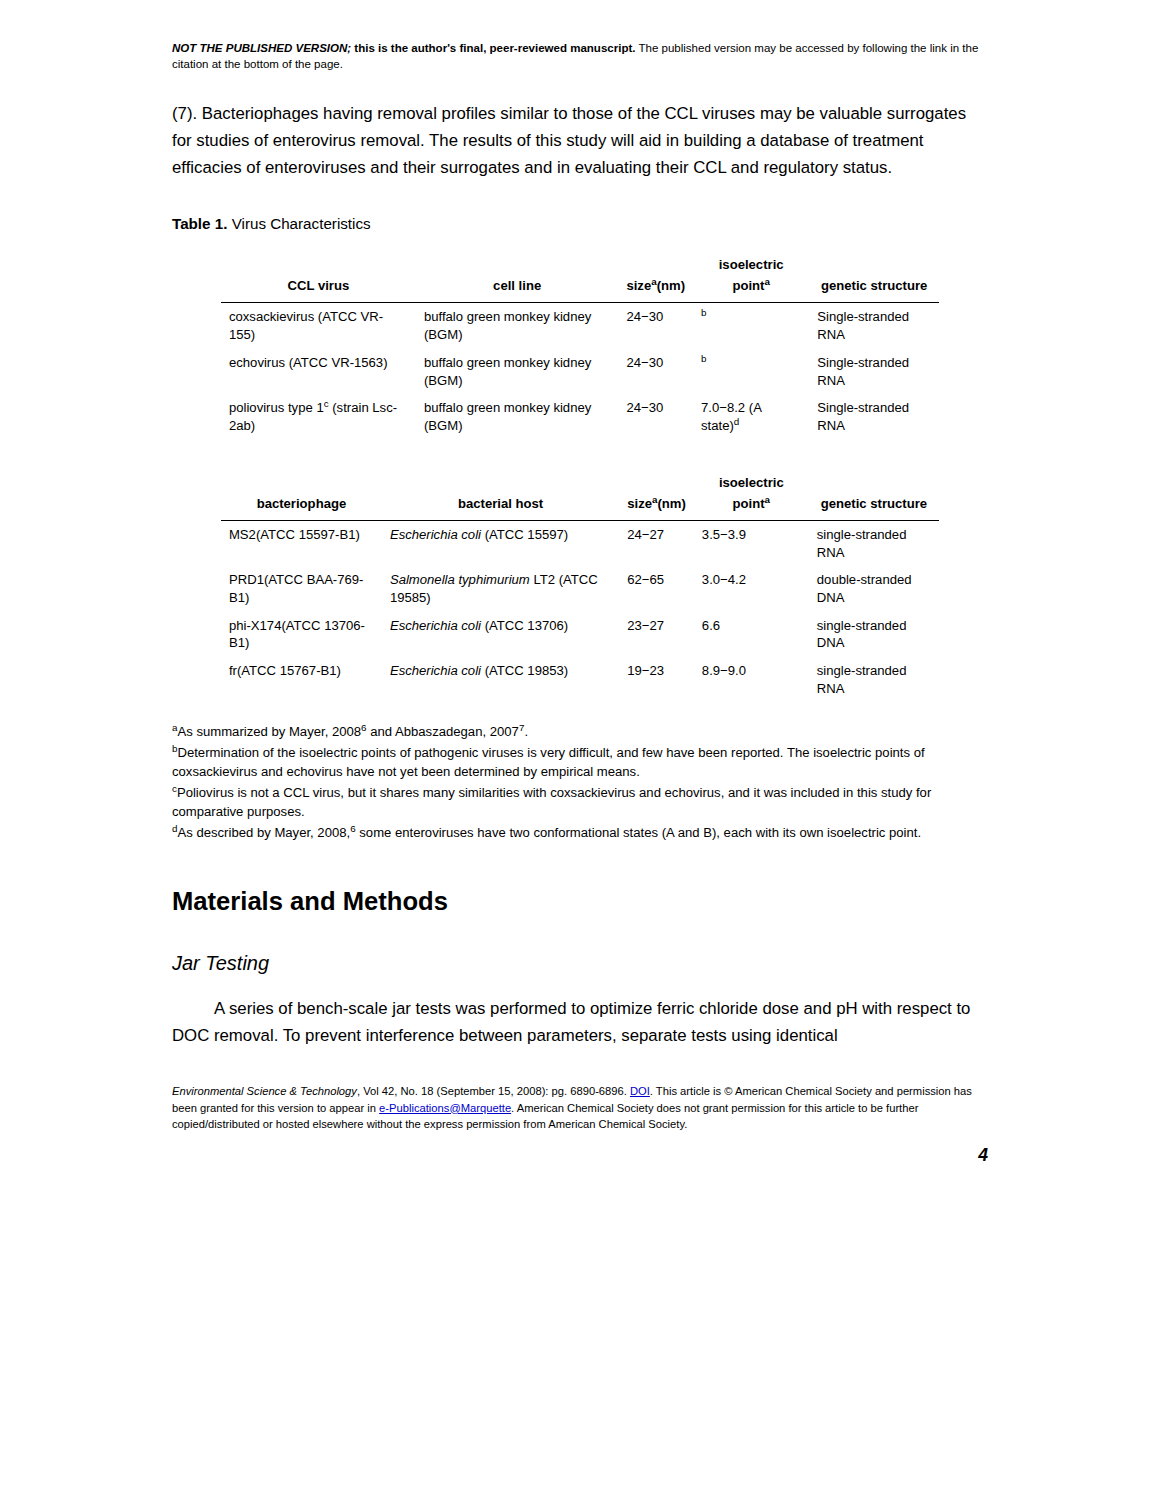NOT THE PUBLISHED VERSION; this is the author's final, peer-reviewed manuscript. The published version may be accessed by following the link in the citation at the bottom of the page.
(7). Bacteriophages having removal profiles similar to those of the CCL viruses may be valuable surrogates for studies of enterovirus removal. The results of this study will aid in building a database of treatment efficacies of enteroviruses and their surrogates and in evaluating their CCL and regulatory status.
Table 1. Virus Characteristics
| CCL virus | cell line | size a (nm) | isoelectric point a | genetic structure |
| --- | --- | --- | --- | --- |
| coxsackievirus (ATCC VR-155) | buffalo green monkey kidney (BGM) | 24−30 | b | Single-stranded RNA |
| echovirus (ATCC VR-1563) | buffalo green monkey kidney (BGM) | 24−30 | b | Single-stranded RNA |
| poliovirus type 1 c (strain Lsc-2ab) | buffalo green monkey kidney (BGM) | 24−30 | 7.0−8.2 (A state) d | Single-stranded RNA |
| bacteriophage | bacterial host | size a (nm) | isoelectric point a | genetic structure |
| --- | --- | --- | --- | --- |
| MS2(ATCC 15597-B1) | Escherichia coli (ATCC 15597) | 24−27 | 3.5−3.9 | single-stranded RNA |
| PRD1(ATCC BAA-769-B1) | Salmonella typhimurium LT2 (ATCC 19585) | 62−65 | 3.0−4.2 | double-stranded DNA |
| phi-X174(ATCC 13706-B1) | Escherichia coli (ATCC 13706) | 23−27 | 6.6 | single-stranded DNA |
| fr(ATCC 15767-B1) | Escherichia coli (ATCC 19853) | 19−23 | 8.9−9.0 | single-stranded RNA |
aAs summarized by Mayer, 20086 and Abbaszadegan, 20077.
bDetermination of the isoelectric points of pathogenic viruses is very difficult, and few have been reported. The isoelectric points of coxsackievirus and echovirus have not yet been determined by empirical means.
cPoliovirus is not a CCL virus, but it shares many similarities with coxsackievirus and echovirus, and it was included in this study for comparative purposes.
dAs described by Mayer, 2008,6 some enteroviruses have two conformational states (A and B), each with its own isoelectric point.
Materials and Methods
Jar Testing
A series of bench-scale jar tests was performed to optimize ferric chloride dose and pH with respect to DOC removal. To prevent interference between parameters, separate tests using identical
Environmental Science & Technology, Vol 42, No. 18 (September 15, 2008): pg. 6890-6896. DOI. This article is © American Chemical Society and permission has been granted for this version to appear in e-Publications@Marquette. American Chemical Society does not grant permission for this article to be further copied/distributed or hosted elsewhere without the express permission from American Chemical Society.
4